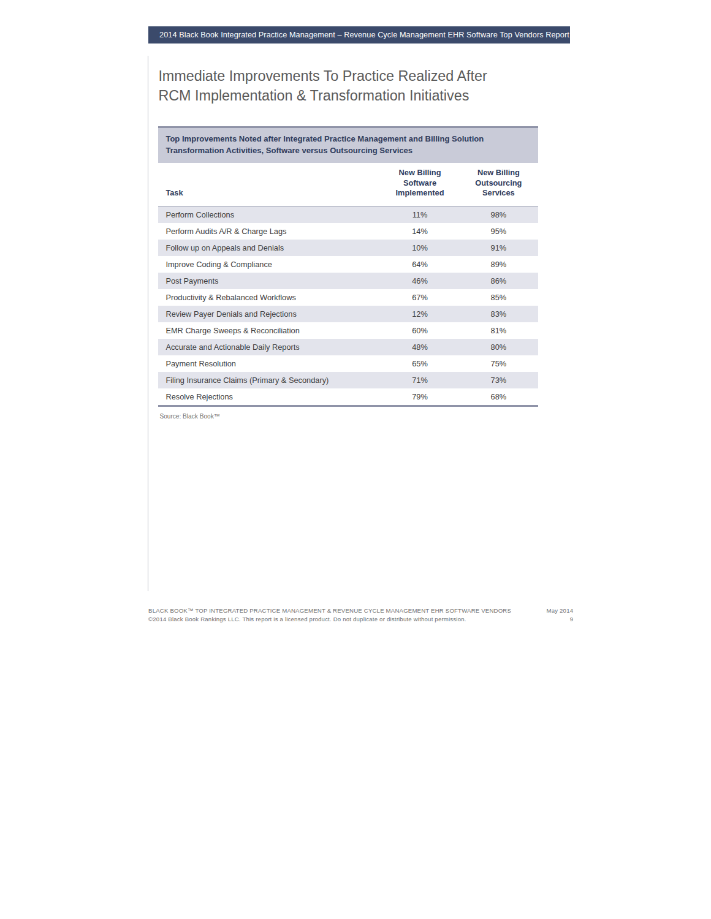2014 Black Book Integrated Practice Management – Revenue Cycle Management EHR Software Top Vendors Report
Immediate Improvements To Practice Realized After RCM Implementation & Transformation Initiatives
Top Improvements Noted after Integrated Practice Management and Billing Solution Transformation Activities, Software versus Outsourcing Services
| Task | New Billing Software Implemented | New Billing Outsourcing Services |
| --- | --- | --- |
| Perform Collections | 11% | 98% |
| Perform Audits A/R & Charge Lags | 14% | 95% |
| Follow up on Appeals and Denials | 10% | 91% |
| Improve Coding & Compliance | 64% | 89% |
| Post Payments | 46% | 86% |
| Productivity & Rebalanced Workflows | 67% | 85% |
| Review Payer Denials and Rejections | 12% | 83% |
| EMR Charge Sweeps & Reconciliation | 60% | 81% |
| Accurate and Actionable Daily Reports | 48% | 80% |
| Payment Resolution | 65% | 75% |
| Filing Insurance Claims (Primary & Secondary) | 71% | 73% |
| Resolve Rejections | 79% | 68% |
Source: Black Book™
BLACK BOOK™ TOP INTEGRATED PRACTICE MANAGEMENT & REVENUE CYCLE MANAGEMENT EHR SOFTWARE VENDORS May 2014
©2014 Black Book Rankings LLC. This report is a licensed product. Do not duplicate or distribute without permission. 9